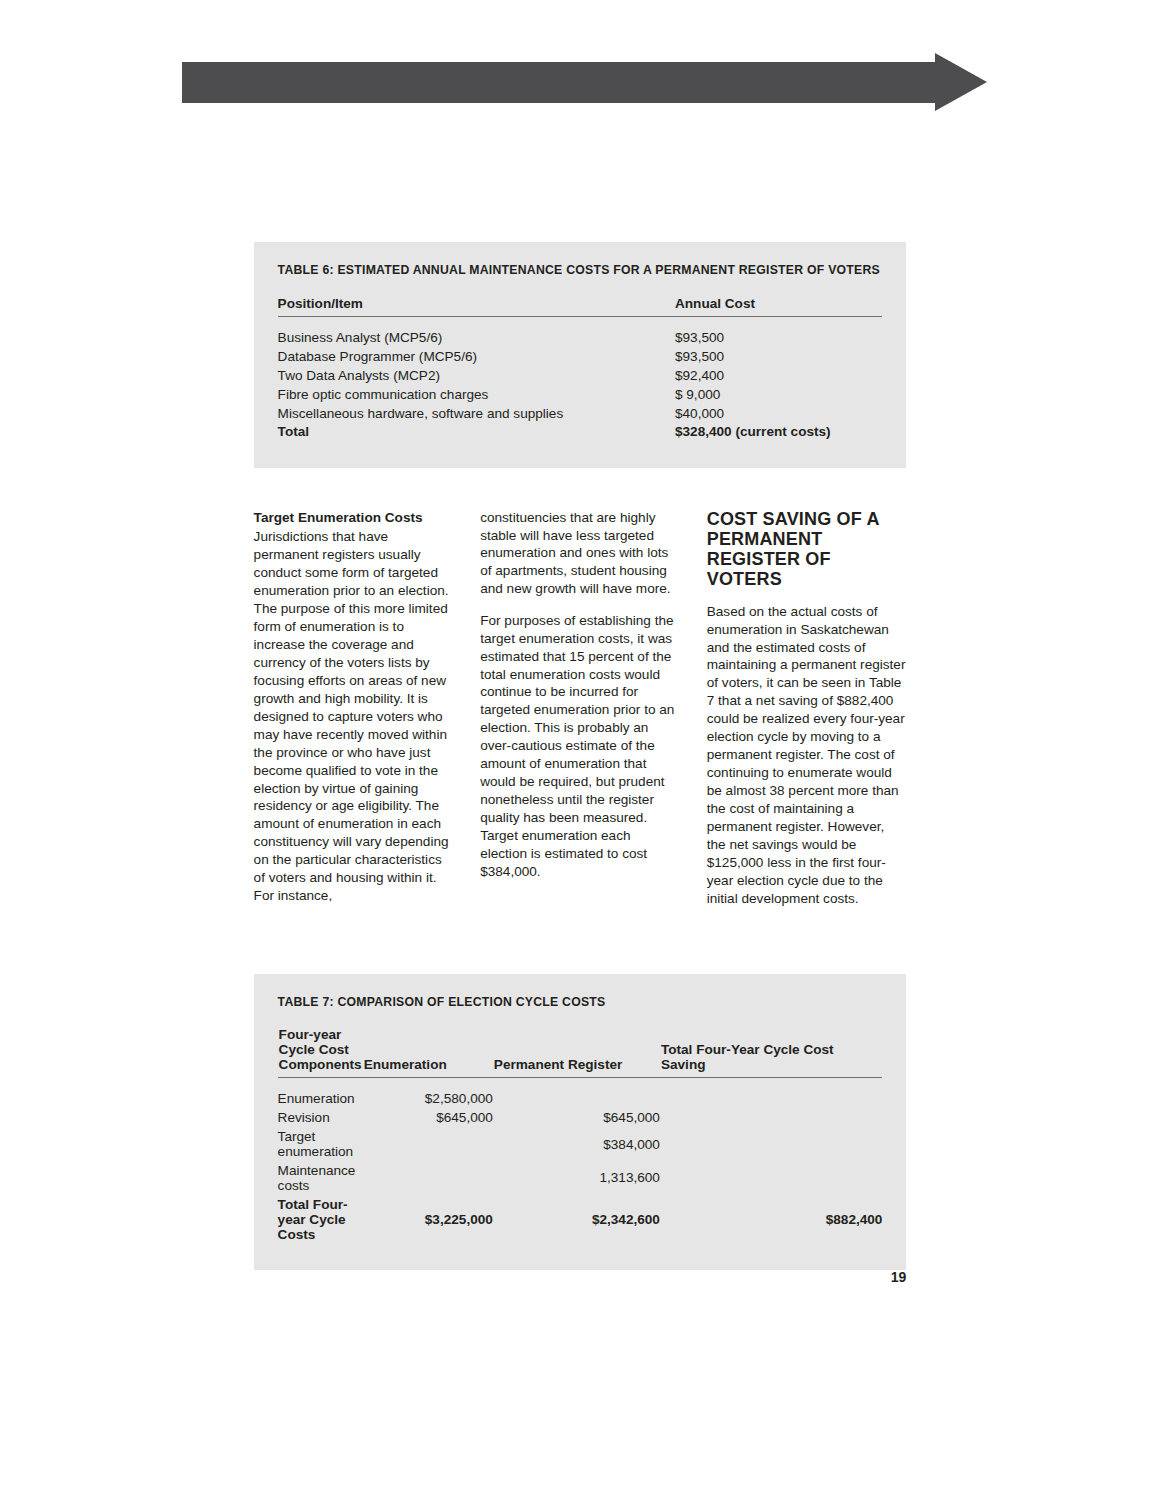TABLE 6: ESTIMATED ANNUAL MAINTENANCE COSTS FOR A PERMANENT REGISTER OF VOTERS
| Position/Item | Annual Cost |
| --- | --- |
| Business Analyst (MCP5/6) | $93,500 |
| Database Programmer (MCP5/6) | $93,500 |
| Two Data Analysts (MCP2) | $92,400 |
| Fibre optic communication charges | $ 9,000 |
| Miscellaneous hardware, software and supplies | $40,000 |
| Total | $328,400 (current costs) |
Target Enumeration Costs
Jurisdictions that have permanent registers usually conduct some form of targeted enumeration prior to an election. The purpose of this more limited form of enumeration is to increase the coverage and currency of the voters lists by focusing efforts on areas of new growth and high mobility. It is designed to capture voters who may have recently moved within the province or who have just become qualified to vote in the election by virtue of gaining residency or age eligibility. The amount of enumeration in each constituency will vary depending on the particular characteristics of voters and housing within it. For instance,
constituencies that are highly stable will have less targeted enumeration and ones with lots of apartments, student housing and new growth will have more.
For purposes of establishing the target enumeration costs, it was estimated that 15 percent of the total enumeration costs would continue to be incurred for targeted enumeration prior to an election. This is probably an over-cautious estimate of the amount of enumeration that would be required, but prudent nonetheless until the register quality has been measured. Target enumeration each election is estimated to cost $384,000.
COST SAVING OF A PERMANENT REGISTER OF VOTERS
Based on the actual costs of enumeration in Saskatchewan and the estimated costs of maintaining a permanent register of voters, it can be seen in Table 7 that a net saving of $882,400 could be realized every four-year election cycle by moving to a permanent register. The cost of continuing to enumerate would be almost 38 percent more than the cost of maintaining a permanent register. However, the net savings would be $125,000 less in the first four-year election cycle due to the initial development costs.
TABLE 7: COMPARISON OF ELECTION CYCLE COSTS
| Four-year Cycle Cost Components | Enumeration | Permanent Register | Total Four-Year Cycle Cost Saving |
| --- | --- | --- | --- |
| Enumeration | $2,580,000 | | |
| Revision | $645,000 | $645,000 | |
| Target enumeration | | $384,000 | |
| Maintenance costs | | 1,313,600 | |
| Total Four-year Cycle Costs | $3,225,000 | $2,342,600 | $882,400 |
19